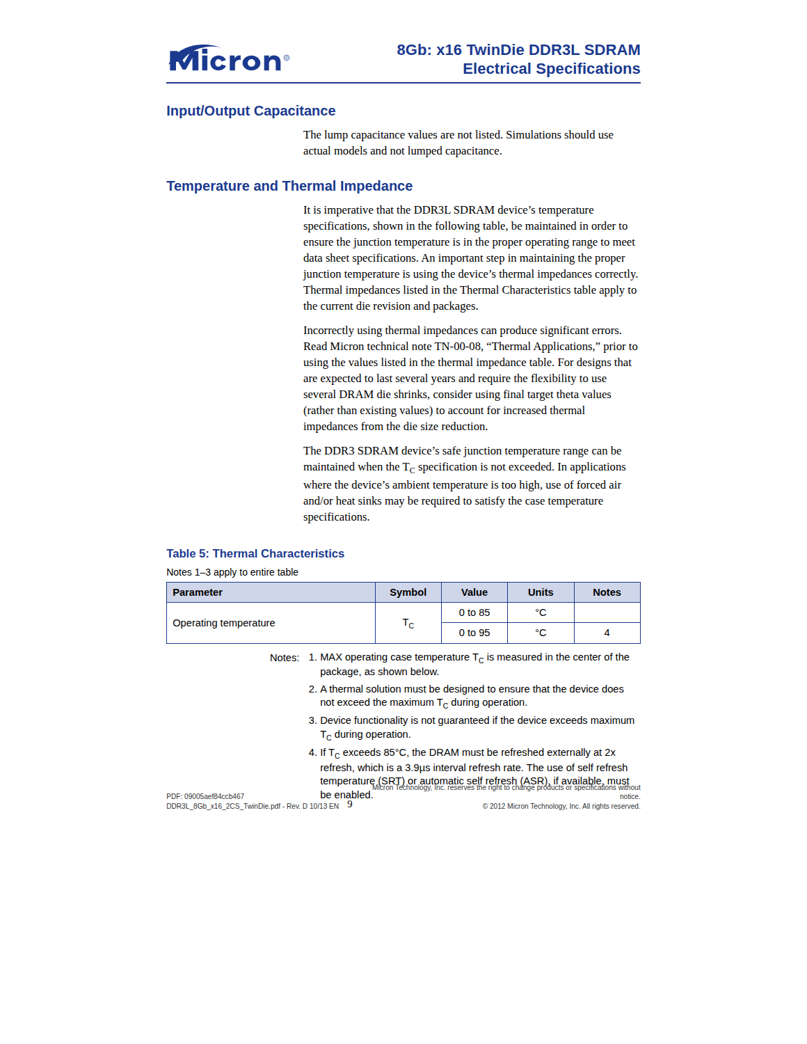R
8Gb: x16 TwinDie DDR3L SDRAM
Electrical Specifications
Input/Output Capacitance
The lump capacitance values are not listed. Simulations should use actual models and not lumped capacitance.
Temperature and Thermal Impedance
It is imperative that the DDR3L SDRAM device’s temperature specifications, shown in the following table, be maintained in order to ensure the junction temperature is in the proper operating range to meet data sheet specifications. An important step in maintaining the proper junction temperature is using the device’s thermal impedances correctly. Thermal impedances listed in the Thermal Characteristics table apply to the current die revision and packages.
Incorrectly using thermal impedances can produce significant errors. Read Micron technical note TN-00-08, “Thermal Applications,” prior to using the values listed in the thermal impedance table. For designs that are expected to last several years and require the flexibility to use several DRAM die shrinks, consider using final target theta values (rather than existing values) to account for increased thermal impedances from the die size reduction.
The DDR3 SDRAM device’s safe junction temperature range can be maintained when the TC specification is not exceeded. In applications where the device’s ambient temperature is too high, use of forced air and/or heat sinks may be required to satisfy the case temperature specifications.
Table 5: Thermal Characteristics
Notes 1–3 apply to entire table
| Parameter | Symbol | Value | Units | Notes |
| --- | --- | --- | --- | --- |
| Operating temperature | T C | 0 to 85 | °C | |
| 0 to 95 | °C | 4 |
Notes:
MAX operating case temperature TC is measured in the center of the package, as shown below.
A thermal solution must be designed to ensure that the device does not exceed the maximum TC during operation.
Device functionality is not guaranteed if the device exceeds maximum TC during operation.
If TC exceeds 85°C, the DRAM must be refreshed externally at 2x refresh, which is a 3.9µs interval refresh rate. The use of self refresh temperature (SRT) or automatic self refresh (ASR), if available, must be enabled.
PDF: 09005aef84ccb467
DDR3L_8Gb_x16_2CS_TwinDie.pdf - Rev. D 10/13 EN
9
Micron Technology, Inc. reserves the right to change products or specifications without notice.
© 2012 Micron Technology, Inc. All rights reserved.